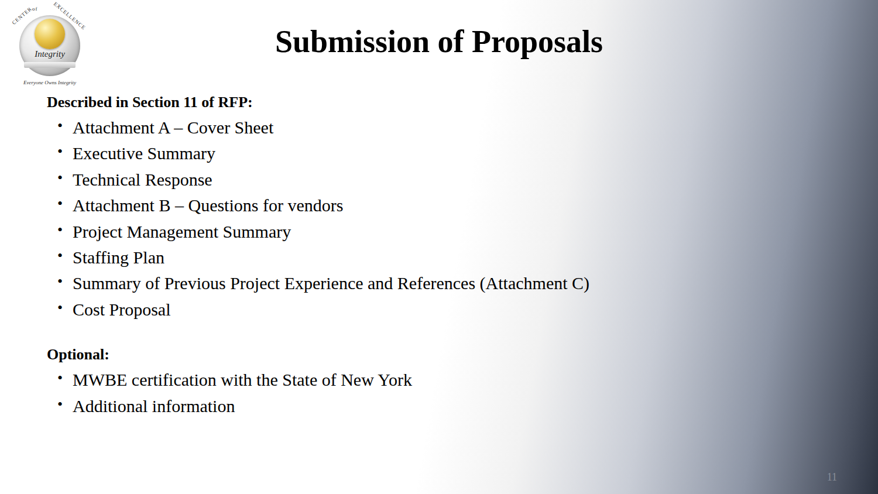CENTER of EXCELLENCE
Integrity
Everyone Owns Integrity
Submission of Proposals
Described in Section 11 of RFP:
Attachment A – Cover Sheet
Executive Summary
Technical Response
Attachment B – Questions for vendors
Project Management Summary
Staffing Plan
Summary of Previous Project Experience and References (Attachment C)
Cost Proposal
Optional:
MWBE certification with the State of New York
Additional information
11